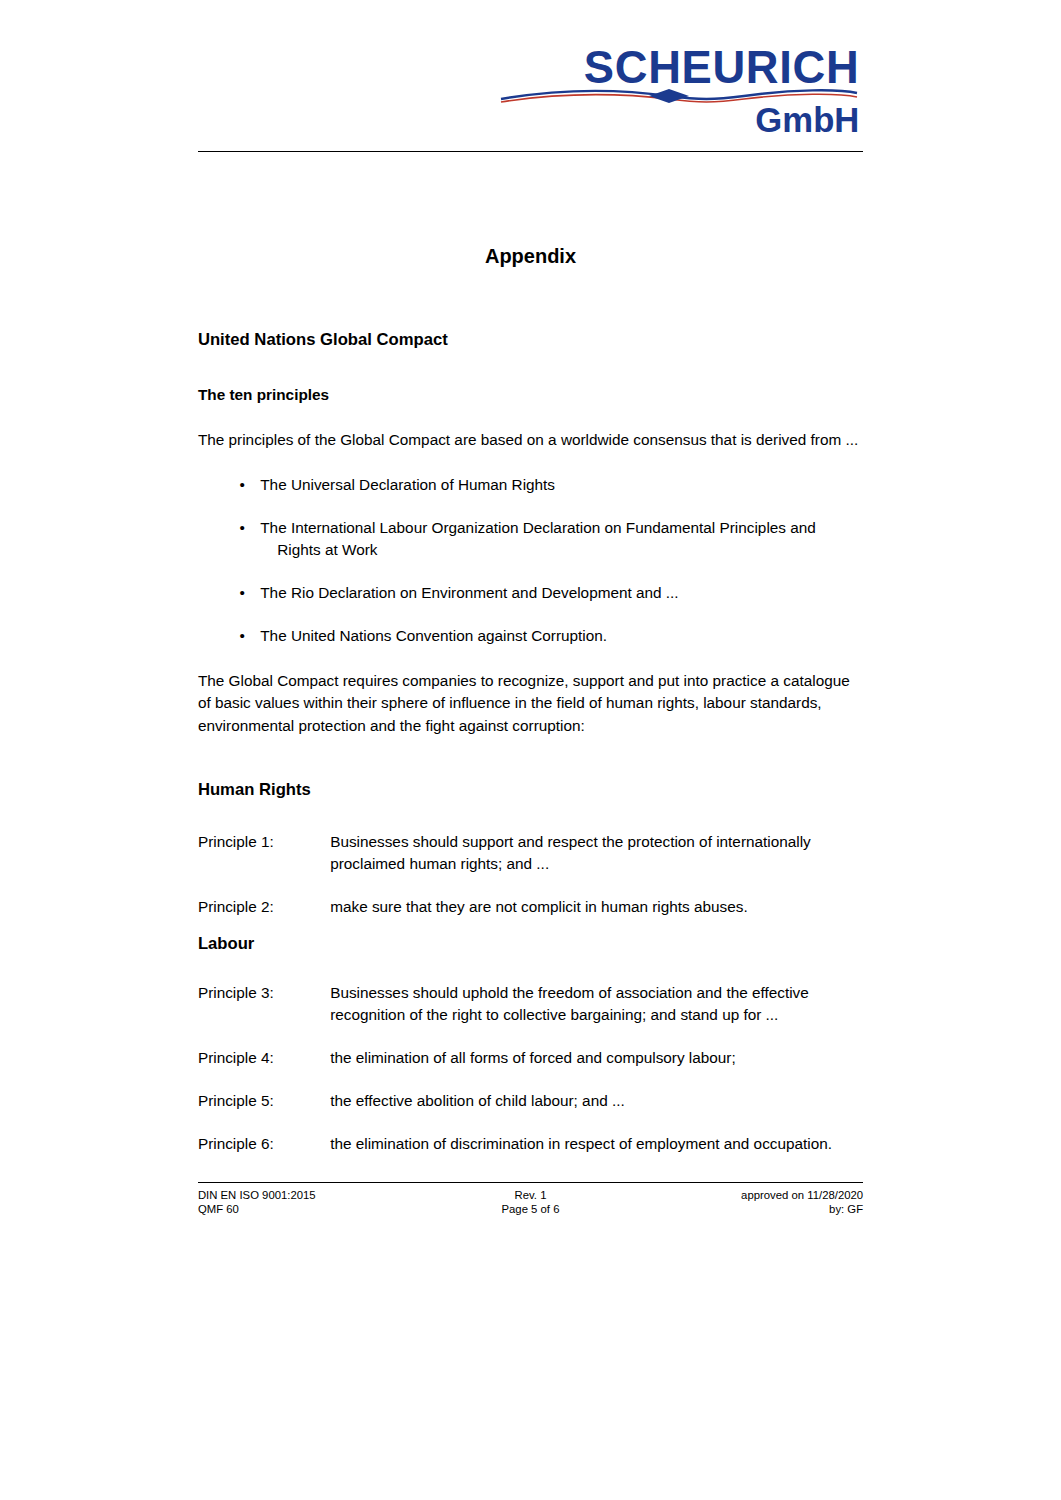SCHEURICH GmbH
Appendix
United Nations Global Compact
The ten principles
The principles of the Global Compact are based on a worldwide consensus that is derived from ...
The Universal Declaration of Human Rights
The International Labour Organization Declaration on Fundamental Principles andRights at Work
The Rio Declaration on Environment and Development and ...
The United Nations Convention against Corruption.
The Global Compact requires companies to recognize, support and put into practice a catalogue of basic values within their sphere of influence in the field of human rights, labour standards, environmental protection and the fight against corruption:
Human Rights
| Principle 1: | Businesses should support and respect the protection of internationally proclaimed human rights; and ... |
| Principle 2: | make sure that they are not complicit in human rights abuses. |
Labour
| Principle 3: | Businesses should uphold the freedom of association and the effective recognition of the right to collective bargaining; and stand up for ... |
| Principle 4: | the elimination of all forms of forced and compulsory labour; |
| Principle 5: | the effective abolition of child labour; and ... |
| Principle 6: | the elimination of discrimination in respect of employment and occupation. |
| DIN EN ISO 9001:2015 | Rev. 1 | approved on 11/28/2020 |
| QMF 60 | Page 5 of 6 | by: GF |